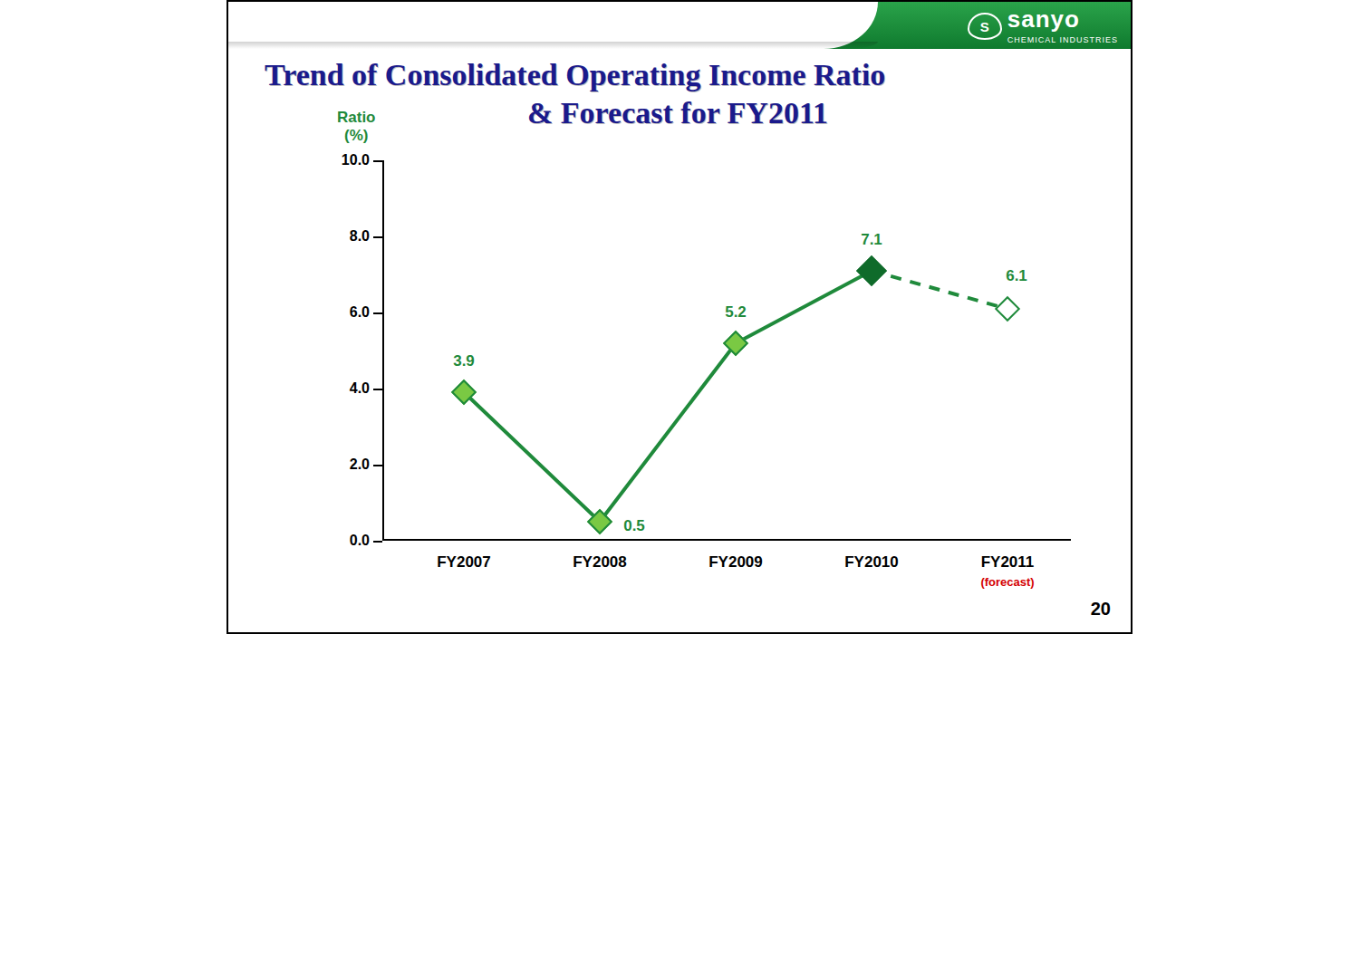sanyo
CHEMICAL INDUSTRIES
Trend of Consolidated Operating Income Ratio
& Forecast for FY2011
Ratio
(%)
10.0
8.0
6.0
4.0
2.0
0.0
3.9
0.5
5.2
7.1
6.1
FY2007
FY2008
FY2009
FY2010
FY2011(forecast)
20